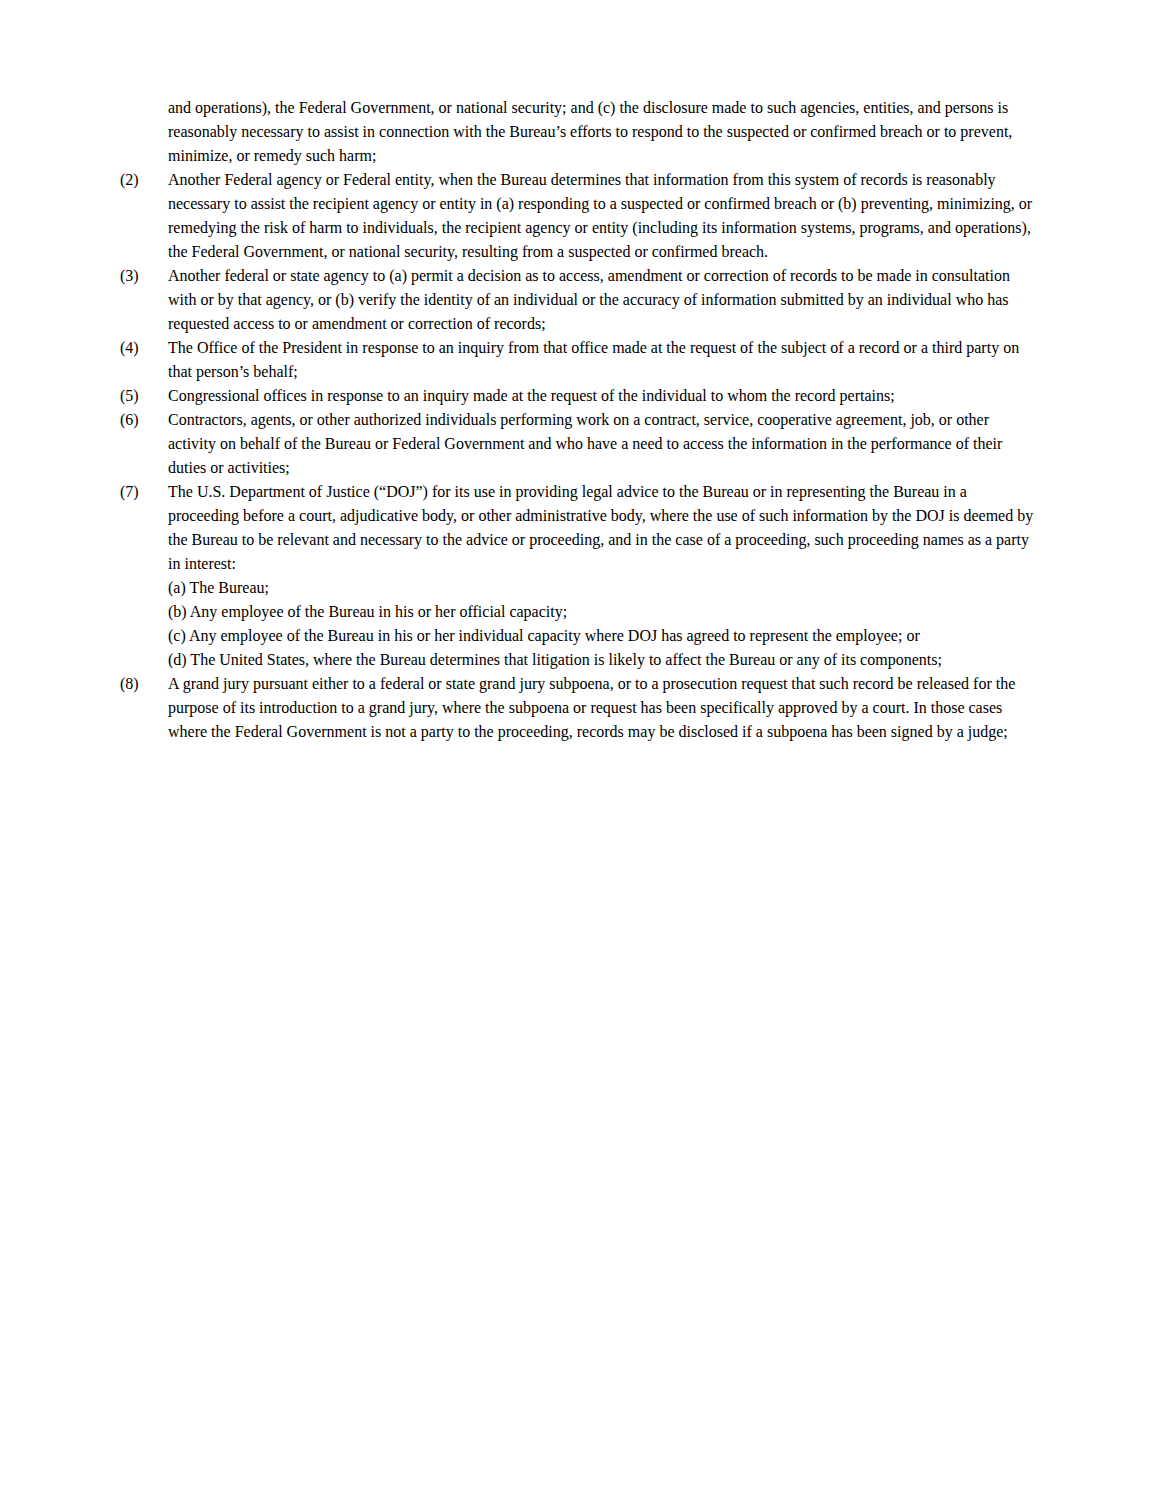and operations), the Federal Government, or national security; and (c) the disclosure made to such agencies, entities, and persons is reasonably necessary to assist in connection with the Bureau’s efforts to respond to the suspected or confirmed breach or to prevent, minimize, or remedy such harm;
(2) Another Federal agency or Federal entity, when the Bureau determines that information from this system of records is reasonably necessary to assist the recipient agency or entity in (a) responding to a suspected or confirmed breach or (b) preventing, minimizing, or remedying the risk of harm to individuals, the recipient agency or entity (including its information systems, programs, and operations), the Federal Government, or national security, resulting from a suspected or confirmed breach.
(3) Another federal or state agency to (a) permit a decision as to access, amendment or correction of records to be made in consultation with or by that agency, or (b) verify the identity of an individual or the accuracy of information submitted by an individual who has requested access to or amendment or correction of records;
(4) The Office of the President in response to an inquiry from that office made at the request of the subject of a record or a third party on that person’s behalf;
(5) Congressional offices in response to an inquiry made at the request of the individual to whom the record pertains;
(6) Contractors, agents, or other authorized individuals performing work on a contract, service, cooperative agreement, job, or other activity on behalf of the Bureau or Federal Government and who have a need to access the information in the performance of their duties or activities;
(7) The U.S. Department of Justice (“DOJ”) for its use in providing legal advice to the Bureau or in representing the Bureau in a proceeding before a court, adjudicative body, or other administrative body, where the use of such information by the DOJ is deemed by the Bureau to be relevant and necessary to the advice or proceeding, and in the case of a proceeding, such proceeding names as a party in interest: (a) The Bureau; (b) Any employee of the Bureau in his or her official capacity; (c) Any employee of the Bureau in his or her individual capacity where DOJ has agreed to represent the employee; or (d) The United States, where the Bureau determines that litigation is likely to affect the Bureau or any of its components;
(8) A grand jury pursuant either to a federal or state grand jury subpoena, or to a prosecution request that such record be released for the purpose of its introduction to a grand jury, where the subpoena or request has been specifically approved by a court. In those cases where the Federal Government is not a party to the proceeding, records may be disclosed if a subpoena has been signed by a judge;